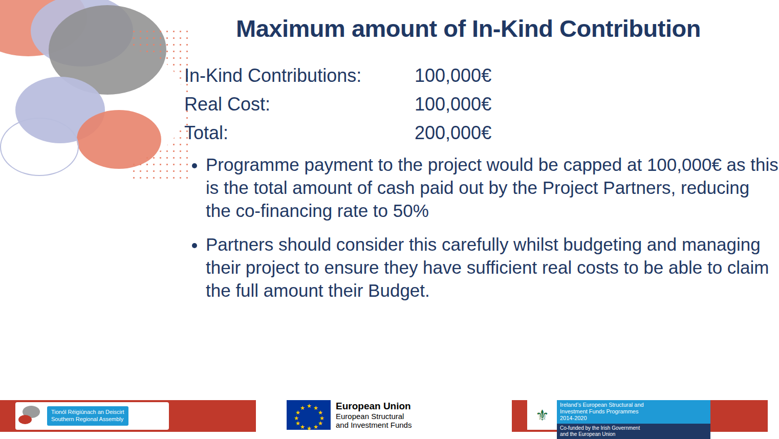Maximum amount of In-Kind Contribution
In-Kind Contributions: 100,000€
Real Cost: 100,000€
Total: 200,000€
Programme payment to the project would be capped at 100,000€ as this is the total amount of cash paid out by the Project Partners, reducing the co-financing rate to 50%
Partners should consider this carefully whilst budgeting and managing their project to ensure they have sufficient real costs to be able to claim the full amount their Budget.
Tionól Réigiúnach an Deiscirt
Southern Regional Assembly
★ ★ ★ ★ ★ ★ ★ ★ ★ ★ ★ ★
European Union
European Structural
and Investment Funds
⚜
Ireland’s European Structural and
Investment Funds Programmes
2014-2020
Co-funded by the Irish Government
and the European Union